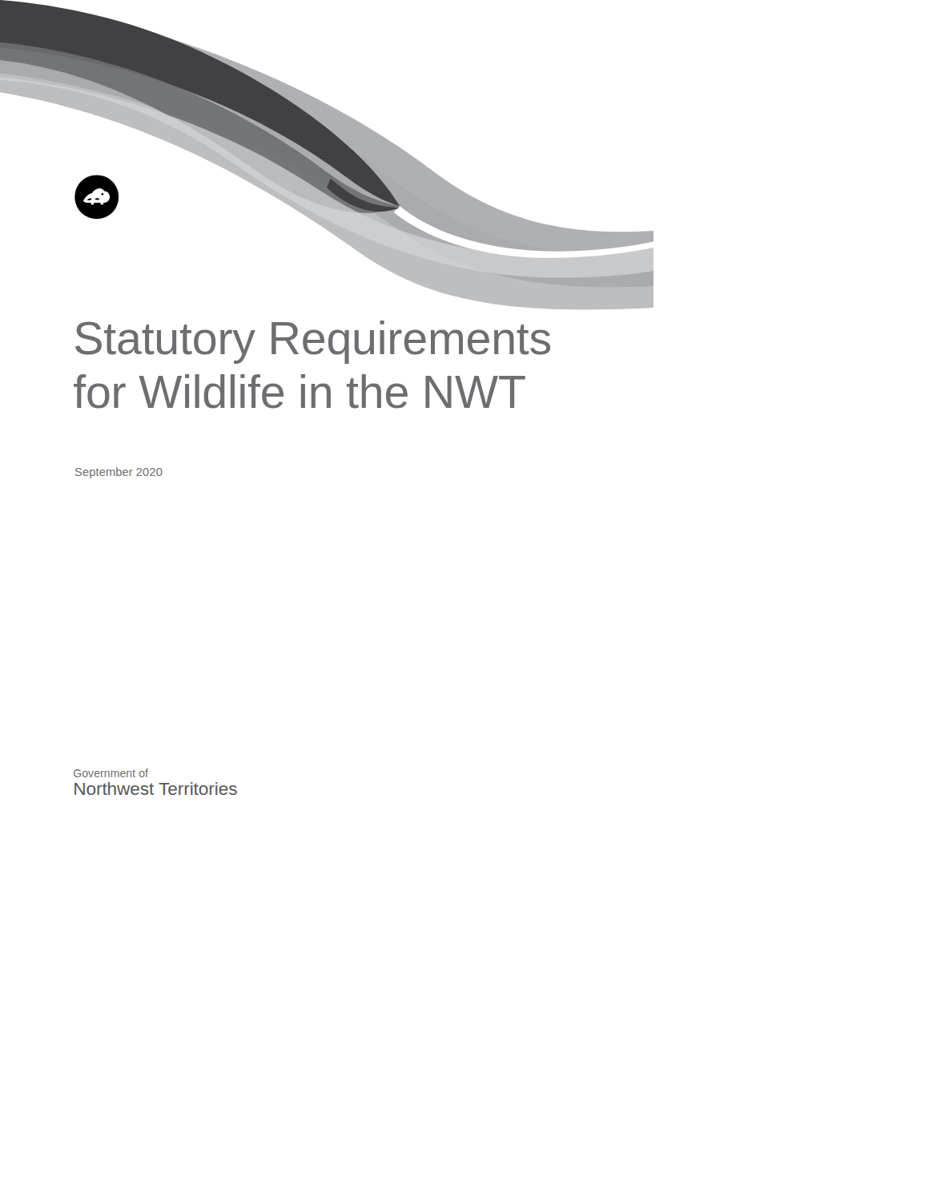Statutory Requirements for Wildlife in the NWT
September 2020
Government of Northwest Territories